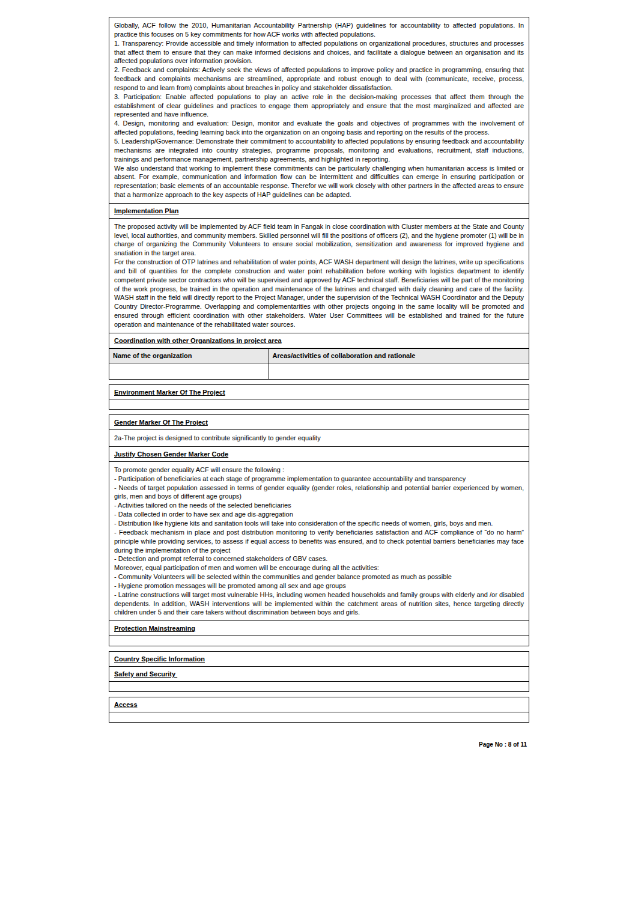Globally, ACF follow the 2010, Humanitarian Accountability Partnership (HAP) guidelines for accountability to affected populations. In practice this focuses on 5 key commitments for how ACF works with affected populations.
1. Transparency: Provide accessible and timely information to affected populations on organizational procedures, structures and processes that affect them to ensure that they can make informed decisions and choices, and facilitate a dialogue between an organisation and its affected populations over information provision.
2. Feedback and complaints: Actively seek the views of affected populations to improve policy and practice in programming, ensuring that feedback and complaints mechanisms are streamlined, appropriate and robust enough to deal with (communicate, receive, process, respond to and learn from) complaints about breaches in policy and stakeholder dissatisfaction.
3. Participation: Enable affected populations to play an active role in the decision-making processes that affect them through the establishment of clear guidelines and practices to engage them appropriately and ensure that the most marginalized and affected are represented and have influence.
4. Design, monitoring and evaluation: Design, monitor and evaluate the goals and objectives of programmes with the involvement of affected populations, feeding learning back into the organization on an ongoing basis and reporting on the results of the process.
5. Leadership/Governance: Demonstrate their commitment to accountability to affected populations by ensuring feedback and accountability mechanisms are integrated into country strategies, programme proposals, monitoring and evaluations, recruitment, staff inductions, trainings and performance management, partnership agreements, and highlighted in reporting.
We also understand that working to implement these commitments can be particularly challenging when humanitarian access is limited or absent. For example, communication and information flow can be intermittent and difficulties can emerge in ensuring participation or representation; basic elements of an accountable response. Therefor we will work closely with other partners in the affected areas to ensure that a harmonize approach to the key aspects of HAP guidelines can be adapted.
Implementation Plan
The proposed activity will be implemented by ACF field team in Fangak in close coordination with Cluster members at the State and County level, local authorities, and community members. Skilled personnel will fill the positions of officers (2), and the hygiene promoter (1) will be in charge of organizing the Community Volunteers to ensure social mobilization, sensitization and awareness for improved hygiene and snatiation in the target area.
For the construction of OTP latrines and rehabilitation of water points, ACF WASH department will design the latrines, write up specifications and bill of quantities for the complete construction and water point rehabilitation before working with logistics department to identify competent private sector contractors who will be supervised and approved by ACF technical staff. Beneficiaries will be part of the monitoring of the work progress, be trained in the operation and maintenance of the latrines and charged with daily cleaning and care of the facility. WASH staff in the field will directly report to the Project Manager, under the supervision of the Technical WASH Coordinator and the Deputy Country Director-Programme. Overlapping and complementarities with other projects ongoing in the same locality will be promoted and ensured through efficient coordination with other stakeholders. Water User Committees will be established and trained for the future operation and maintenance of the rehabilitated water sources.
Coordination with other Organizations in project area
| Name of the organization | Areas/activities of collaboration and rationale |
| --- | --- |
Environment Marker Of The Project
Gender Marker Of The Project
2a-The project is designed to contribute significantly to gender equality
Justify Chosen Gender Marker Code
To promote gender equality ACF will ensure the following :
- Participation of beneficiaries at each stage of programme implementation to guarantee accountability and transparency
- Needs of target population assessed in terms of gender equality (gender roles, relationship and potential barrier experienced by women, girls, men and boys of different age groups)
- Activities tailored on the needs of the selected beneficiaries
- Data collected in order to have sex and age dis-aggregation
- Distribution like hygiene kits and sanitation tools will take into consideration of the specific needs of women, girls, boys and men.
- Feedback mechanism in place and post distribution monitoring to verify beneficiaries satisfaction and ACF compliance of “do no harm” principle while providing services, to assess if equal access to benefits was ensured, and to check potential barriers beneficiaries may face during the implementation of the project
- Detection and prompt referral to concerned stakeholders of GBV cases.
Moreover, equal participation of men and women will be encourage during all the activities:
- Community Volunteers will be selected within the communities and gender balance promoted as much as possible
- Hygiene promotion messages will be promoted among all sex and age groups
- Latrine constructions will target most vulnerable HHs, including women headed households and family groups with elderly and /or disabled dependents. In addition, WASH interventions will be implemented within the catchment areas of nutrition sites, hence targeting directly children under 5 and their care takers without discrimination between boys and girls.
Protection Mainstreaming
Country Specific Information
Safety and Security
Access
Page No : 8 of 11